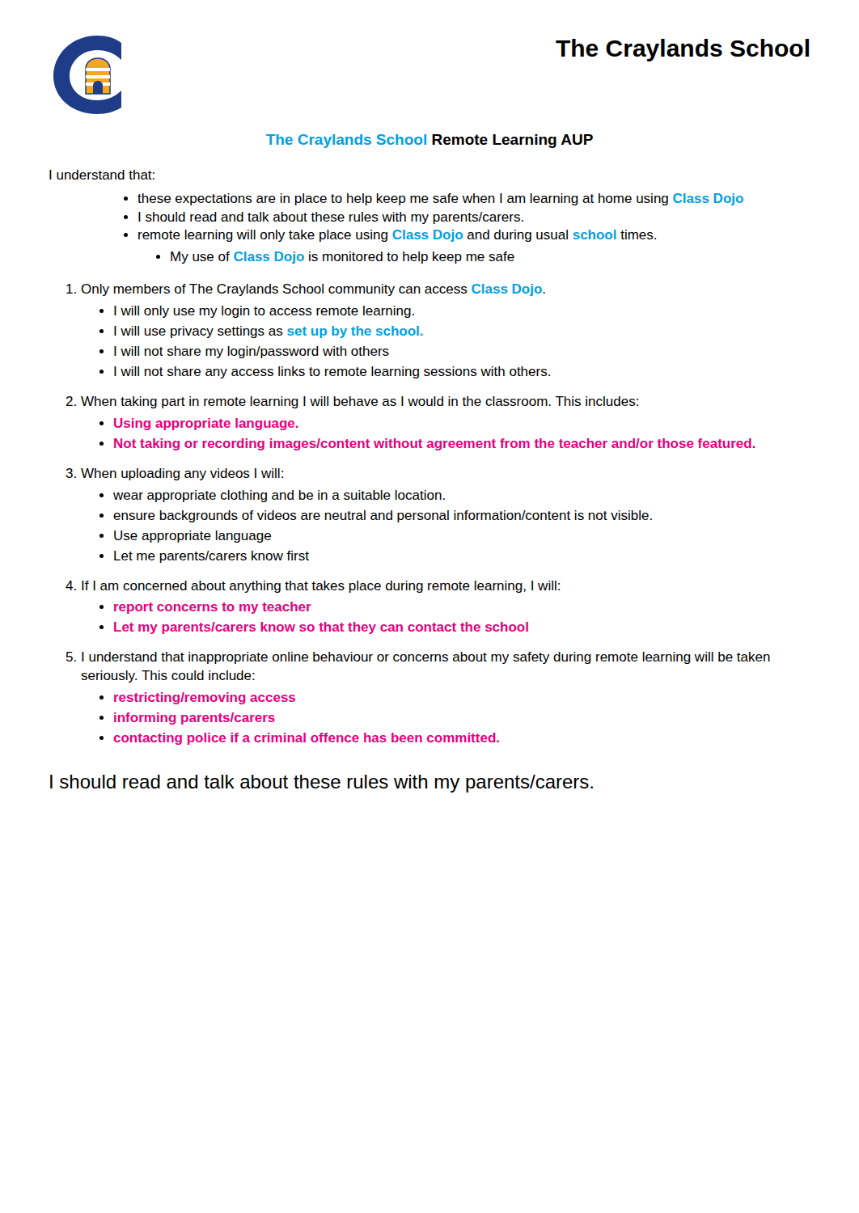The Craylands School
The Craylands School Remote Learning AUP
I understand that:
these expectations are in place to help keep me safe when I am learning at home using Class Dojo
I should read and talk about these rules with my parents/carers.
remote learning will only take place using Class Dojo and during usual school times.
My use of Class Dojo is monitored to help keep me safe
Only members of The Craylands School community can access Class Dojo.
I will only use my login to access remote learning.
I will use privacy settings as set up by the school.
I will not share my login/password with others
I will not share any access links to remote learning sessions with others.
When taking part in remote learning I will behave as I would in the classroom. This includes:
Using appropriate language.
Not taking or recording images/content without agreement from the teacher and/or those featured.
When uploading any videos I will:
wear appropriate clothing and be in a suitable location.
ensure backgrounds of videos are neutral and personal information/content is not visible.
Use appropriate language
Let me parents/carers know first
If I am concerned about anything that takes place during remote learning, I will:
report concerns to my teacher
Let my parents/carers know so that they can contact the school
I understand that inappropriate online behaviour or concerns about my safety during remote learning will be taken seriously. This could include:
restricting/removing access
informing parents/carers
contacting police if a criminal offence has been committed.
I should read and talk about these rules with my parents/carers.